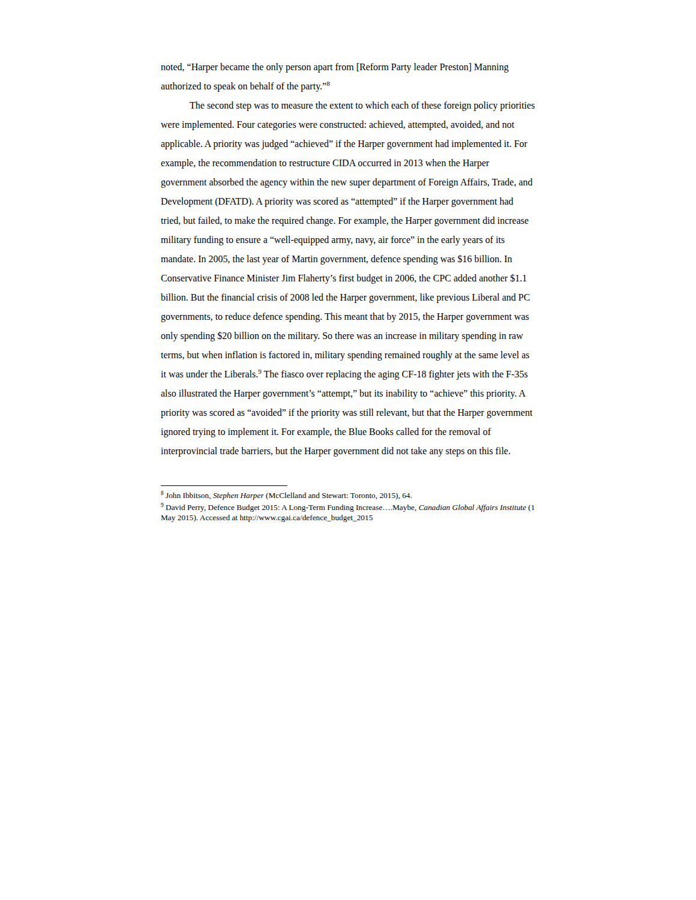noted, “Harper became the only person apart from [Reform Party leader Preston] Manning authorized to speak on behalf of the party.”8
The second step was to measure the extent to which each of these foreign policy priorities were implemented. Four categories were constructed: achieved, attempted, avoided, and not applicable. A priority was judged “achieved” if the Harper government had implemented it. For example, the recommendation to restructure CIDA occurred in 2013 when the Harper government absorbed the agency within the new super department of Foreign Affairs, Trade, and Development (DFATD). A priority was scored as “attempted” if the Harper government had tried, but failed, to make the required change. For example, the Harper government did increase military funding to ensure a “well-equipped army, navy, air force” in the early years of its mandate. In 2005, the last year of Martin government, defence spending was $16 billion. In Conservative Finance Minister Jim Flaherty’s first budget in 2006, the CPC added another $1.1 billion. But the financial crisis of 2008 led the Harper government, like previous Liberal and PC governments, to reduce defence spending. This meant that by 2015, the Harper government was only spending $20 billion on the military. So there was an increase in military spending in raw terms, but when inflation is factored in, military spending remained roughly at the same level as it was under the Liberals.9 The fiasco over replacing the aging CF-18 fighter jets with the F-35s also illustrated the Harper government’s “attempt,” but its inability to “achieve” this priority. A priority was scored as “avoided” if the priority was still relevant, but that the Harper government ignored trying to implement it. For example, the Blue Books called for the removal of interprovincial trade barriers, but the Harper government did not take any steps on this file.
8 John Ibbitson, Stephen Harper (McClelland and Stewart: Toronto, 2015), 64.
9 David Perry, Defence Budget 2015: A Long-Term Funding Increase….Maybe, Canadian Global Affairs Institute (1 May 2015). Accessed at http://www.cgai.ca/defence_budget_2015